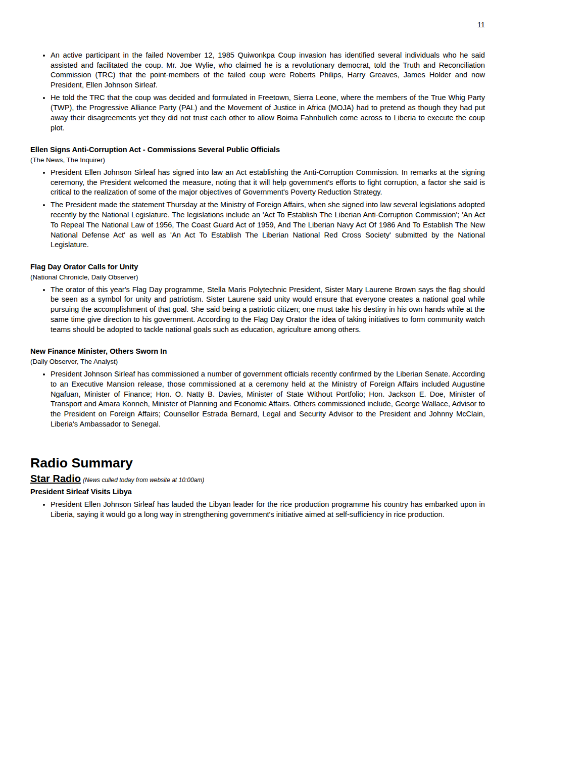11
An active participant in the failed November 12, 1985 Quiwonkpa Coup invasion has identified several individuals who he said assisted and facilitated the coup. Mr. Joe Wylie, who claimed he is a revolutionary democrat, told the Truth and Reconciliation Commission (TRC) that the point-members of the failed coup were Roberts Philips, Harry Greaves, James Holder and now President, Ellen Johnson Sirleaf.
He told the TRC that the coup was decided and formulated in Freetown, Sierra Leone, where the members of the True Whig Party (TWP), the Progressive Alliance Party (PAL) and the Movement of Justice in Africa (MOJA) had to pretend as though they had put away their disagreements yet they did not trust each other to allow Boima Fahnbulleh come across to Liberia to execute the coup plot.
Ellen Signs Anti-Corruption Act - Commissions Several Public Officials
(The News, The Inquirer)
President Ellen Johnson Sirleaf has signed into law an Act establishing the Anti-Corruption Commission. In remarks at the signing ceremony, the President welcomed the measure, noting that it will help government's efforts to fight corruption, a factor she said is critical to the realization of some of the major objectives of Government's Poverty Reduction Strategy.
The President made the statement Thursday at the Ministry of Foreign Affairs, when she signed into law several legislations adopted recently by the National Legislature. The legislations include an 'Act To Establish The Liberian Anti-Corruption Commission'; 'An Act To Repeal The National Law of 1956, The Coast Guard Act of 1959, And The Liberian Navy Act Of 1986 And To Establish The New National Defense Act' as well as 'An Act To Establish The Liberian National Red Cross Society' submitted by the National Legislature.
Flag Day Orator Calls for Unity
(National Chronicle, Daily Observer)
The orator of this year's Flag Day programme, Stella Maris Polytechnic President, Sister Mary Laurene Brown says the flag should be seen as a symbol for unity and patriotism. Sister Laurene said unity would ensure that everyone creates a national goal while pursuing the accomplishment of that goal. She said being a patriotic citizen; one must take his destiny in his own hands while at the same time give direction to his government. According to the Flag Day Orator the idea of taking initiatives to form community watch teams should be adopted to tackle national goals such as education, agriculture among others.
New Finance Minister, Others Sworn In
(Daily Observer, The Analyst)
President Johnson Sirleaf has commissioned a number of government officials recently confirmed by the Liberian Senate. According to an Executive Mansion release, those commissioned at a ceremony held at the Ministry of Foreign Affairs included Augustine Ngafuan, Minister of Finance; Hon. O. Natty B. Davies, Minister of State Without Portfolio; Hon. Jackson E. Doe, Minister of Transport and Amara Konneh, Minister of Planning and Economic Affairs. Others commissioned include, George Wallace, Advisor to the President on Foreign Affairs; Counsellor Estrada Bernard, Legal and Security Advisor to the President and Johnny McClain, Liberia's Ambassador to Senegal.
Radio Summary
Star Radio (News culled today from website at 10:00am)
President Sirleaf Visits Libya
President Ellen Johnson Sirleaf has lauded the Libyan leader for the rice production programme his country has embarked upon in Liberia, saying it would go a long way in strengthening government's initiative aimed at self-sufficiency in rice production.